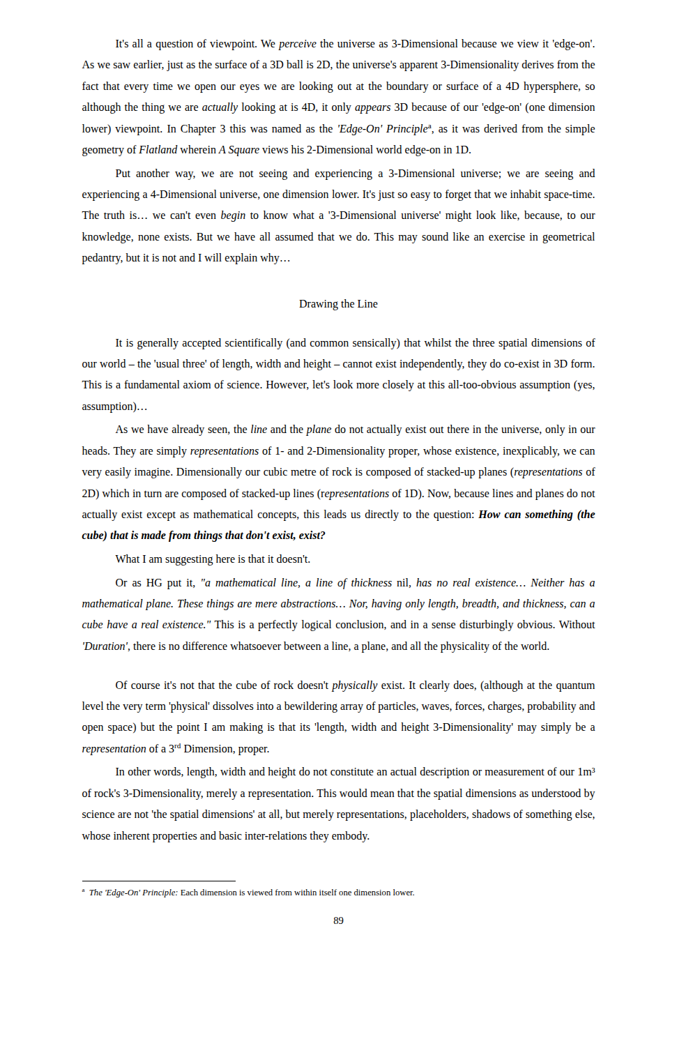It's all a question of viewpoint. We perceive the universe as 3-Dimensional because we view it 'edge-on'. As we saw earlier, just as the surface of a 3D ball is 2D, the universe's apparent 3-Dimensionality derives from the fact that every time we open our eyes we are looking out at the boundary or surface of a 4D hypersphere, so although the thing we are actually looking at is 4D, it only appears 3D because of our 'edge-on' (one dimension lower) viewpoint. In Chapter 3 this was named as the 'Edge-On' Principlea, as it was derived from the simple geometry of Flatland wherein A Square views his 2-Dimensional world edge-on in 1D.
Put another way, we are not seeing and experiencing a 3-Dimensional universe; we are seeing and experiencing a 4-Dimensional universe, one dimension lower. It's just so easy to forget that we inhabit space-time. The truth is… we can't even begin to know what a '3-Dimensional universe' might look like, because, to our knowledge, none exists. But we have all assumed that we do. This may sound like an exercise in geometrical pedantry, but it is not and I will explain why…
Drawing the Line
It is generally accepted scientifically (and common sensically) that whilst the three spatial dimensions of our world – the 'usual three' of length, width and height – cannot exist independently, they do co-exist in 3D form. This is a fundamental axiom of science. However, let's look more closely at this all-too-obvious assumption (yes, assumption)…
As we have already seen, the line and the plane do not actually exist out there in the universe, only in our heads. They are simply representations of 1- and 2-Dimensionality proper, whose existence, inexplicably, we can very easily imagine. Dimensionally our cubic metre of rock is composed of stacked-up planes (representations of 2D) which in turn are composed of stacked-up lines (representations of 1D). Now, because lines and planes do not actually exist except as mathematical concepts, this leads us directly to the question: How can something (the cube) that is made from things that don't exist, exist?
What I am suggesting here is that it doesn't.
Or as HG put it, "a mathematical line, a line of thickness nil, has no real existence… Neither has a mathematical plane. These things are mere abstractions… Nor, having only length, breadth, and thickness, can a cube have a real existence." This is a perfectly logical conclusion, and in a sense disturbingly obvious. Without 'Duration', there is no difference whatsoever between a line, a plane, and all the physicality of the world.
Of course it's not that the cube of rock doesn't physically exist. It clearly does, (although at the quantum level the very term 'physical' dissolves into a bewildering array of particles, waves, forces, charges, probability and open space) but the point I am making is that its 'length, width and height 3-Dimensionality' may simply be a representation of a 3rd Dimension, proper.
In other words, length, width and height do not constitute an actual description or measurement of our 1m³ of rock's 3-Dimensionality, merely a representation. This would mean that the spatial dimensions as understood by science are not 'the spatial dimensions' at all, but merely representations, placeholders, shadows of something else, whose inherent properties and basic inter-relations they embody.
a The 'Edge-On' Principle: Each dimension is viewed from within itself one dimension lower.
89